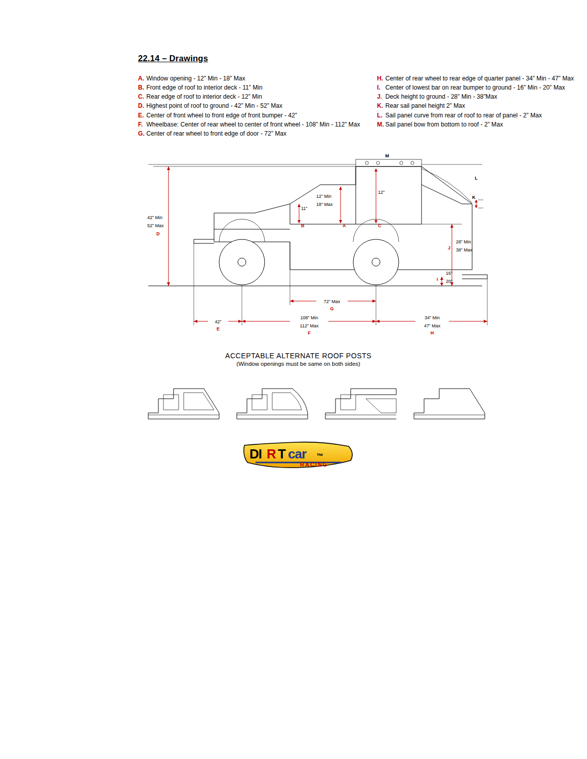22.14 – Drawings
A. Window opening - 12” Min - 18” Max
B. Front edge of roof to interior deck - 11” Min
C. Rear edge of roof to interior deck - 12” Min
D. Highest point of roof to ground - 42” Min - 52” Max
E. Center of front wheel to front edge of front bumper - 42”
F. Wheelbase: Center of rear wheel to center of front wheel - 108” Min - 112” Max
G. Center of rear wheel to front edge of door - 72” Max
H. Center of rear wheel to rear edge of quarter panel - 34” Min - 47” Max
I. Center of lowest bar on rear bumper to ground - 16” Min - 20” Max
J. Deck height to ground - 28” Min - 38”Max
K. Rear sail panel height 2” Max
L. Sail panel curve from rear of roof to rear of panel - 2” Max
M. Sail panel bow from bottom to roof - 2” Max
M L 11” B 12” Min 18” Max A 12” C K 42” Min 52” Max D 28” Min 38” Max J 16” 20” I 72” Max G 108” Min 112” Max F 42” E 34” Min 47” Max H
ACCEPTABLE ALTERNATE ROOF POSTS
(Window openings must be same on both sides)
DI R T car ™ RACING